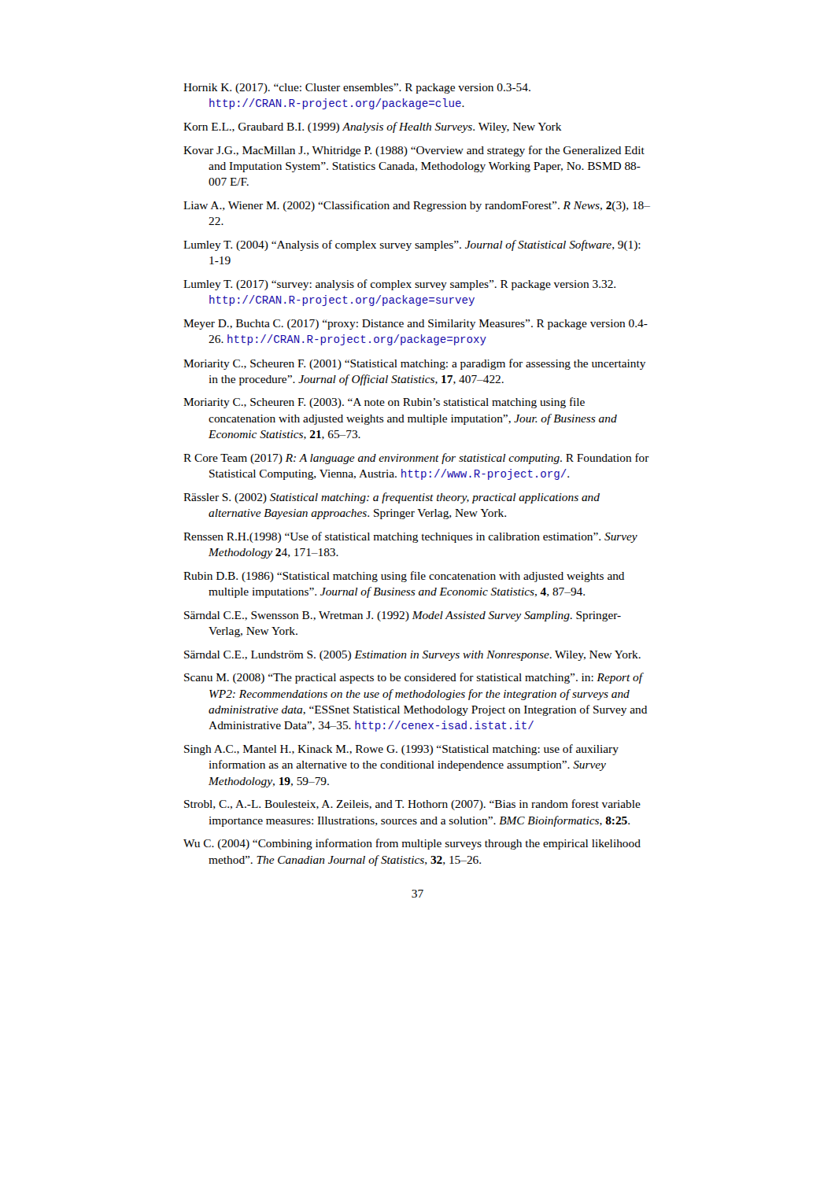Hornik K. (2017). “clue: Cluster ensembles”. R package version 0.3-54.
http://CRAN.R-project.org/package=clue.
Korn E.L., Graubard B.I. (1999) Analysis of Health Surveys. Wiley, New York
Kovar J.G., MacMillan J., Whitridge P. (1988) “Overview and strategy for the Generalized Edit and Imputation System”. Statistics Canada, Methodology Working Paper, No. BSMD 88-007 E/F.
Liaw A., Wiener M. (2002) “Classification and Regression by randomForest”. R News, 2(3), 18–22.
Lumley T. (2004) “Analysis of complex survey samples”. Journal of Statistical Software, 9(1): 1-19
Lumley T. (2017) “survey: analysis of complex survey samples”. R package version 3.32.
http://CRAN.R-project.org/package=survey
Meyer D., Buchta C. (2017) “proxy: Distance and Similarity Measures”. R package version 0.4-26. http://CRAN.R-project.org/package=proxy
Moriarity C., Scheuren F. (2001) “Statistical matching: a paradigm for assessing the uncertainty in the procedure”. Journal of Official Statistics, 17, 407–422.
Moriarity C., Scheuren F. (2003). “A note on Rubin’s statistical matching using file concatenation with adjusted weights and multiple imputation”, Jour. of Business and Economic Statistics, 21, 65–73.
R Core Team (2017) R: A language and environment for statistical computing. R Foundation for Statistical Computing, Vienna, Austria. http://www.R-project.org/.
Rässler S. (2002) Statistical matching: a frequentist theory, practical applications and alternative Bayesian approaches. Springer Verlag, New York.
Renssen R.H.(1998) “Use of statistical matching techniques in calibration estimation”. Survey Methodology 24, 171–183.
Rubin D.B. (1986) “Statistical matching using file concatenation with adjusted weights and multiple imputations”. Journal of Business and Economic Statistics, 4, 87–94.
Särndal C.E., Swensson B., Wretman J. (1992) Model Assisted Survey Sampling. Springer-Verlag, New York.
Särndal C.E., Lundström S. (2005) Estimation in Surveys with Nonresponse. Wiley, New York.
Scanu M. (2008) “The practical aspects to be considered for statistical matching”. in: Report of WP2: Recommendations on the use of methodologies for the integration of surveys and administrative data, “ESSnet Statistical Methodology Project on Integration of Survey and Administrative Data”, 34–35. http://cenex-isad.istat.it/
Singh A.C., Mantel H., Kinack M., Rowe G. (1993) “Statistical matching: use of auxiliary information as an alternative to the conditional independence assumption”. Survey Methodology, 19, 59–79.
Strobl, C., A.-L. Boulesteix, A. Zeileis, and T. Hothorn (2007). “Bias in random forest variable importance measures: Illustrations, sources and a solution”. BMC Bioinformatics, 8:25.
Wu C. (2004) “Combining information from multiple surveys through the empirical likelihood method”. The Canadian Journal of Statistics, 32, 15–26.
37